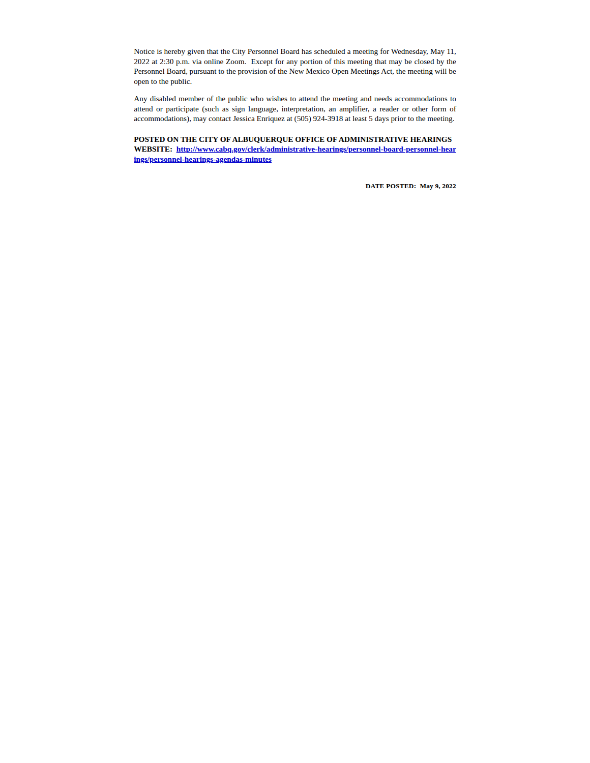Notice is hereby given that the City Personnel Board has scheduled a meeting for Wednesday, May 11, 2022 at 2:30 p.m. via online Zoom. Except for any portion of this meeting that may be closed by the Personnel Board, pursuant to the provision of the New Mexico Open Meetings Act, the meeting will be open to the public.
Any disabled member of the public who wishes to attend the meeting and needs accommodations to attend or participate (such as sign language, interpretation, an amplifier, a reader or other form of accommodations), may contact Jessica Enriquez at (505) 924-3918 at least 5 days prior to the meeting.
POSTED ON THE CITY OF ALBUQUERQUE OFFICE OF ADMINISTRATIVE HEARINGS
WEBSITE: http://www.cabq.gov/clerk/administrative-hearings/personnel-board-personnel-hearings/personnel-hearings-agendas-minutes
DATE POSTED: May 9, 2022